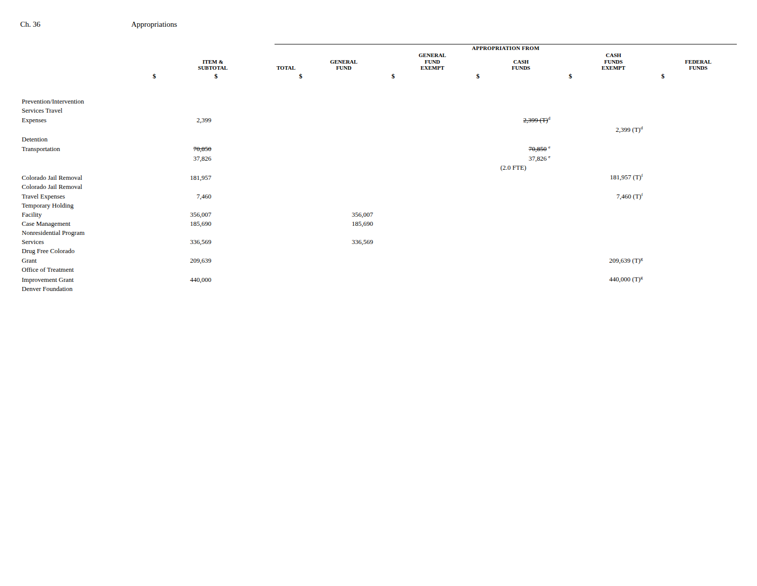Ch. 36 Appropriations
| | | | APPROPRIATION FROM |
| | ITEM & SUBTOTAL | TOTAL | GENERAL FUND | GENERAL FUND EXEMPT | CASH FUNDS | CASH FUNDS EXEMPT | FEDERAL FUNDS |
| | $ | $ | | $ | | $ | | $ | | $ | | $ |
| Prevention/Intervention | | | | | | | | | | | | |
| Services Travel | | | | | | | | | | | | |
| Expenses | 2,399 | | | | | | | 2,399 (T) d | | | | |
| | | | | | | | | | | 2,399 (T) d | | |
| Detention | | | | | | | | | | | | |
| Transportation | 70,850 | | | | | | | 70,850 e | | | | |
| | 37,826 | | | | | | | 37,826 e | | | | |
| | | | | | | | | (2.0 FTE) | | | | |
| Colorado Jail Removal | 181,957 | | | | | | | | | 181,957 (T) f | | |
| Colorado Jail Removal | | | | | | | | | | | | |
| Travel Expenses | 7,460 | | | | | | | | | 7,460 (T) f | | |
| Temporary Holding | | | | | | | | | | | | |
| Facility | 356,007 | | | 356,007 | | | | | | | | |
| Case Management | 185,690 | | | 185,690 | | | | | | | | |
| Nonresidential Program | | | | | | | | | | | | |
| Services | 336,569 | | | 336,569 | | | | | | | | |
| Drug Free Colorado | | | | | | | | | | | | |
| Grant | 209,639 | | | | | | | | | 209,639 (T) g | | |
| Office of Treatment | | | | | | | | | | | | |
| Improvement Grant | 440,000 | | | | | | | | | 440,000 (T) g | | |
| Denver Foundation | | | | | | | | | | | | |